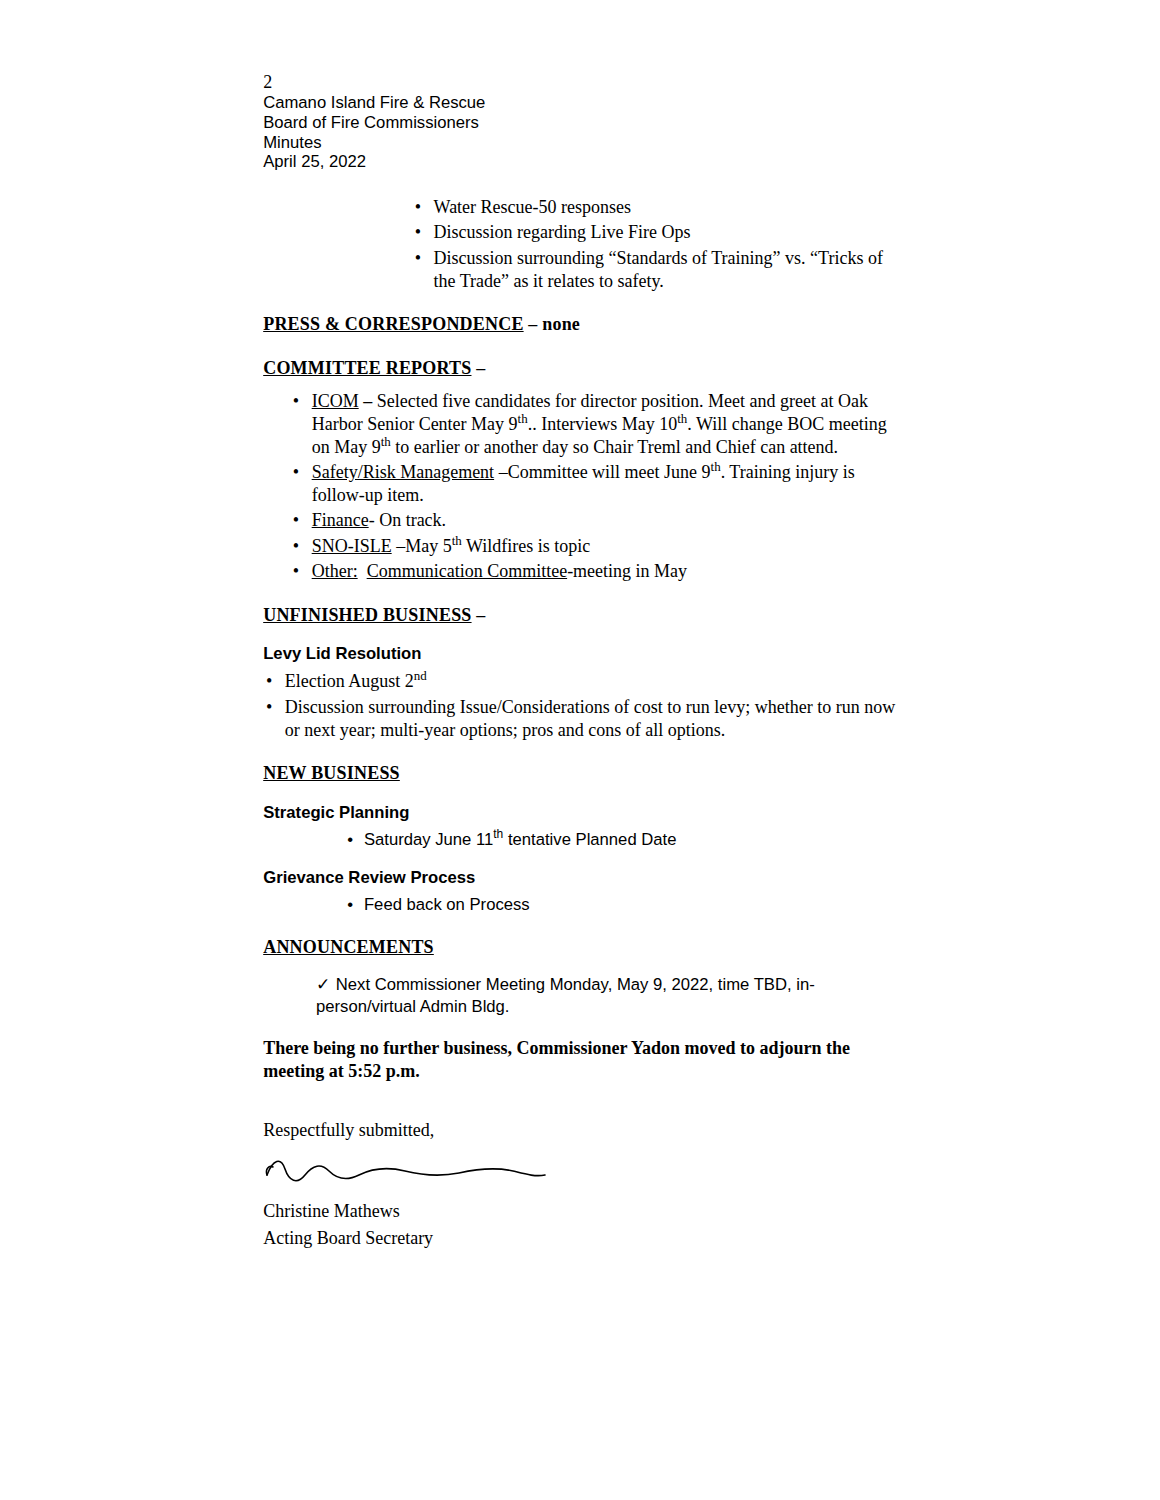2
Camano Island Fire & Rescue
Board of Fire Commissioners
Minutes
April 25, 2022
Water Rescue-50 responses
Discussion regarding Live Fire Ops
Discussion surrounding “Standards of Training” vs. “Tricks of the Trade” as it relates to safety.
PRESS & CORRESPONDENCE – none
COMMITTEE REPORTS –
ICOM – Selected five candidates for director position. Meet and greet at Oak Harbor Senior Center May 9th.. Interviews May 10th. Will change BOC meeting on May 9th to earlier or another day so Chair Treml and Chief can attend.
Safety/Risk Management –Committee will meet June 9th. Training injury is follow-up item.
Finance- On track.
SNO-ISLE –May 5th Wildfires is topic
Other: Communication Committee-meeting in May
UNFINISHED BUSINESS –
Levy Lid Resolution
Election August 2nd
Discussion surrounding Issue/Considerations of cost to run levy; whether to run now or next year; multi-year options; pros and cons of all options.
NEW BUSINESS
Strategic Planning
Saturday June 11th tentative Planned Date
Grievance Review Process
Feed back on Process
ANNOUNCEMENTS
Next Commissioner Meeting Monday, May 9, 2022, time TBD, in-person/virtual Admin Bldg.
There being no further business, Commissioner Yadon moved to adjourn the meeting at 5:52 p.m.
Respectfully submitted,
Christine Mathews
Acting Board Secretary